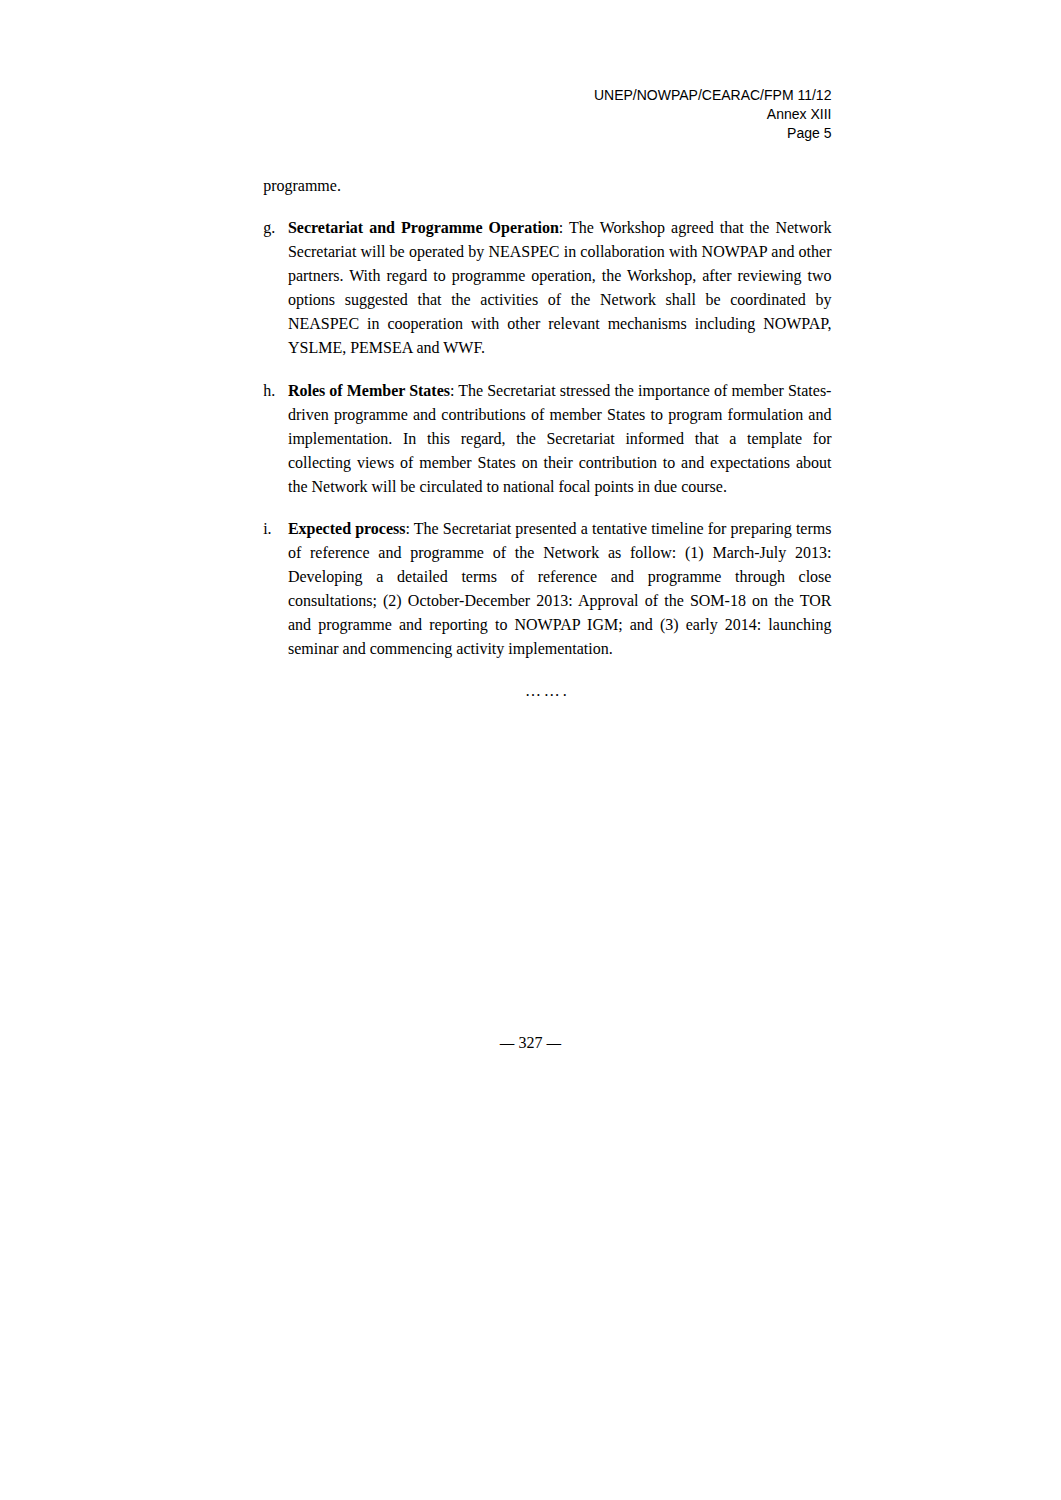UNEP/NOWPAP/CEARAC/FPM 11/12
Annex XIII
Page 5
programme.
g. Secretariat and Programme Operation: The Workshop agreed that the Network Secretariat will be operated by NEASPEC in collaboration with NOWPAP and other partners. With regard to programme operation, the Workshop, after reviewing two options suggested that the activities of the Network shall be coordinated by NEASPEC in cooperation with other relevant mechanisms including NOWPAP, YSLME, PEMSEA and WWF.
h. Roles of Member States: The Secretariat stressed the importance of member States-driven programme and contributions of member States to program formulation and implementation. In this regard, the Secretariat informed that a template for collecting views of member States on their contribution to and expectations about the Network will be circulated to national focal points in due course.
i. Expected process: The Secretariat presented a tentative timeline for preparing terms of reference and programme of the Network as follow: (1) March-July 2013: Developing a detailed terms of reference and programme through close consultations; (2) October-December 2013: Approval of the SOM-18 on the TOR and programme and reporting to NOWPAP IGM; and (3) early 2014: launching seminar and commencing activity implementation.
…….
— 327 —